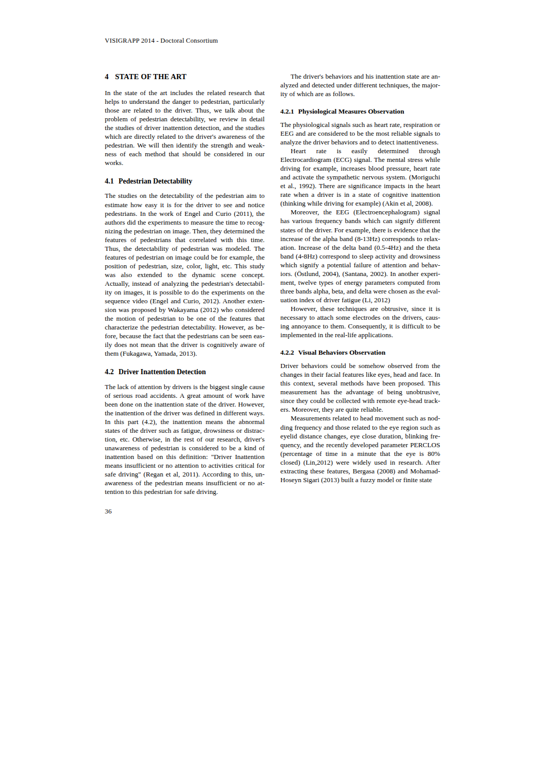VISIGRAPP 2014 - Doctoral Consortium
4 STATE OF THE ART
In the state of the art includes the related research that helps to understand the danger to pedestrian, particularly those are related to the driver. Thus, we talk about the problem of pedestrian detectability, we review in detail the studies of driver inattention detection, and the studies which are directly related to the driver's awareness of the pedestrian. We will then identify the strength and weakness of each method that should be considered in our works.
4.1 Pedestrian Detectability
The studies on the detectability of the pedestrian aim to estimate how easy it is for the driver to see and notice pedestrians. In the work of Engel and Curio (2011), the authors did the experiments to measure the time to recognizing the pedestrian on image. Then, they determined the features of pedestrians that correlated with this time. Thus, the detectability of pedestrian was modeled. The features of pedestrian on image could be for example, the position of pedestrian, size, color, light, etc. This study was also extended to the dynamic scene concept. Actually, instead of analyzing the pedestrian's detectability on images, it is possible to do the experiments on the sequence video (Engel and Curio, 2012). Another extension was proposed by Wakayama (2012) who considered the motion of pedestrian to be one of the features that characterize the pedestrian detectability. However, as before, because the fact that the pedestrians can be seen easily does not mean that the driver is cognitively aware of them (Fukagawa, Yamada, 2013).
4.2 Driver Inattention Detection
The lack of attention by drivers is the biggest single cause of serious road accidents. A great amount of work have been done on the inattention state of the driver. However, the inattention of the driver was defined in different ways. In this part (4.2), the inattention means the abnormal states of the driver such as fatigue, drowsiness or distraction, etc. Otherwise, in the rest of our research, driver's unawareness of pedestrian is considered to be a kind of inattention based on this definition: "Driver Inattention means insufficient or no attention to activities critical for safe driving" (Regan et al, 2011). According to this, unawareness of the pedestrian means insufficient or no attention to this pedestrian for safe driving.
The driver's behaviors and his inattention state are analyzed and detected under different techniques, the majority of which are as follows.
4.2.1 Physiological Measures Observation
The physiological signals such as heart rate, respiration or EEG and are considered to be the most reliable signals to analyze the driver behaviors and to detect inattentiveness.
Heart rate is easily determined through Electrocardiogram (ECG) signal. The mental stress while driving for example, increases blood pressure, heart rate and activate the sympathetic nervous system. (Moriguchi et al., 1992). There are significance impacts in the heart rate when a driver is in a state of cognitive inattention (thinking while driving for example) (Akin et al, 2008).
Moreover, the EEG (Electroencephalogram) signal has various frequency bands which can signify different states of the driver. For example, there is evidence that the increase of the alpha band (8-13Hz) corresponds to relaxation. Increase of the delta band (0.5-4Hz) and the theta band (4-8Hz) correspond to sleep activity and drowsiness which signify a potential failure of attention and behaviors. (Östlund, 2004), (Santana, 2002). In another experiment, twelve types of energy parameters computed from three bands alpha, beta, and delta were chosen as the evaluation index of driver fatigue (Li, 2012)
However, these techniques are obtrusive, since it is necessary to attach some electrodes on the drivers, causing annoyance to them. Consequently, it is difficult to be implemented in the real-life applications.
4.2.2 Visual Behaviors Observation
Driver behaviors could be somehow observed from the changes in their facial features like eyes, head and face. In this context, several methods have been proposed. This measurement has the advantage of being unobtrusive, since they could be collected with remote eye-head trackers. Moreover, they are quite reliable.
Measurements related to head movement such as nodding frequency and those related to the eye region such as eyelid distance changes, eye close duration, blinking frequency, and the recently developed parameter PERCLOS (percentage of time in a minute that the eye is 80% closed) (Lin,2012) were widely used in research. After extracting these features, Bergasa (2008) and Mohamad-Hoseyn Sigari (2013) built a fuzzy model or finite state
36